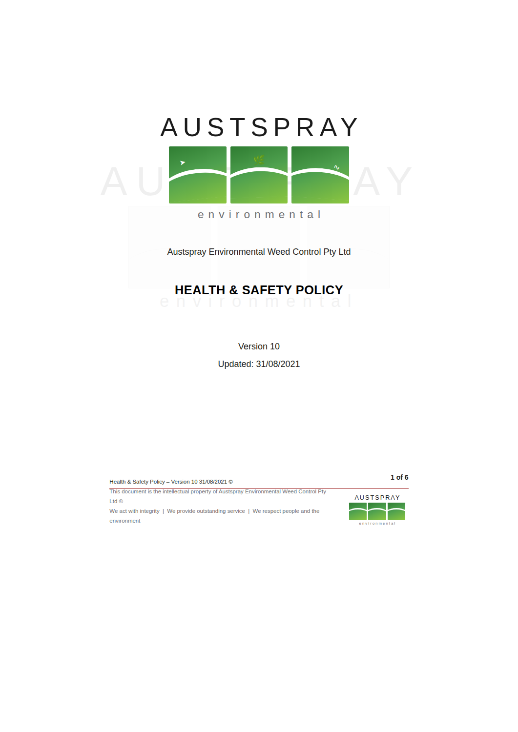AUSTSPRAY
environmental
AUSTSPRAY
➤
🌿
∿
environmental
Austspray Environmental Weed Control Pty Ltd
HEALTH & SAFETY POLICY
Version 10
Updated: 31/08/2021
1 of 6
Health & Safety Policy – Version 10 31/08/2021 ©
This document is the intellectual property of Austspray Environmental Weed Control Pty Ltd ©
We act with integrity | We provide outstanding service | We respect people and the environment
AUSTSPRAY
environmental